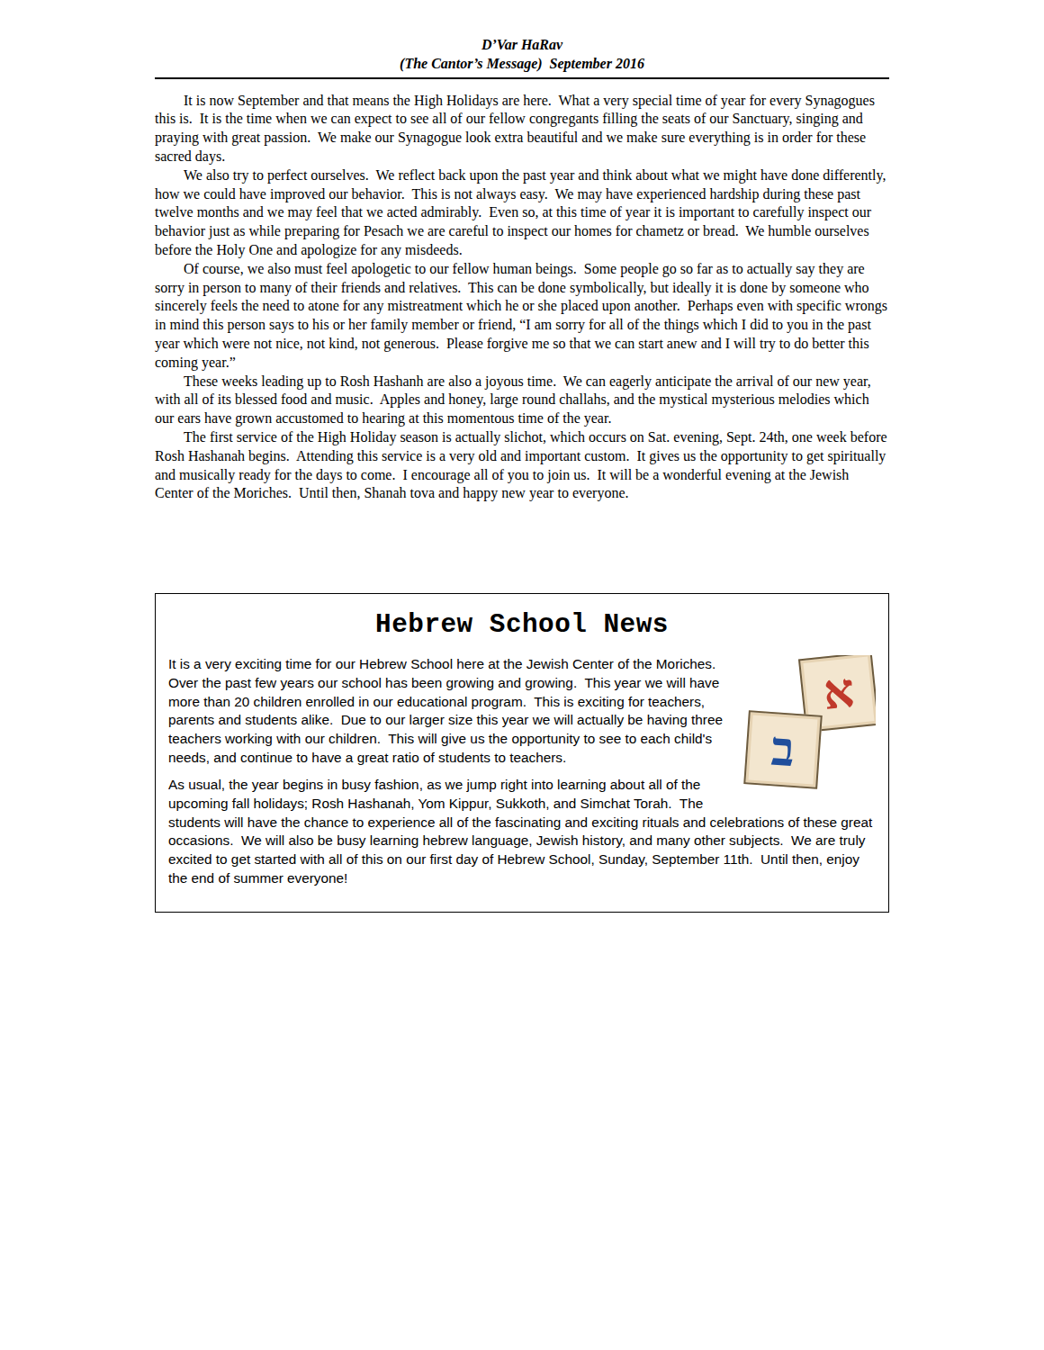D’Var HaRav (The Cantor’s Message) September 2016
It is now September and that means the High Holidays are here. What a very special time of year for every Synagogues this is. It is the time when we can expect to see all of our fellow congregants filling the seats of our Sanctuary, singing and praying with great passion. We make our Synagogue look extra beautiful and we make sure everything is in order for these sacred days.
We also try to perfect ourselves. We reflect back upon the past year and think about what we might have done differently, how we could have improved our behavior. This is not always easy. We may have experienced hardship during these past twelve months and we may feel that we acted admirably. Even so, at this time of year it is important to carefully inspect our behavior just as while preparing for Pesach we are careful to inspect our homes for chametz or bread. We humble ourselves before the Holy One and apologize for any misdeeds.
Of course, we also must feel apologetic to our fellow human beings. Some people go so far as to actually say they are sorry in person to many of their friends and relatives. This can be done symbolically, but ideally it is done by someone who sincerely feels the need to atone for any mistreatment which he or she placed upon another. Perhaps even with specific wrongs in mind this person says to his or her family member or friend, “I am sorry for all of the things which I did to you in the past year which were not nice, not kind, not generous. Please forgive me so that we can start anew and I will try to do better this coming year.”
These weeks leading up to Rosh Hashanh are also a joyous time. We can eagerly anticipate the arrival of our new year, with all of its blessed food and music. Apples and honey, large round challahs, and the mystical mysterious melodies which our ears have grown accustomed to hearing at this momentous time of the year.
The first service of the High Holiday season is actually slichot, which occurs on Sat. evening, Sept. 24th, one week before Rosh Hashanah begins. Attending this service is a very old and important custom. It gives us the opportunity to get spiritually and musically ready for the days to come. I encourage all of you to join us. It will be a wonderful evening at the Jewish Center of the Moriches. Until then, Shanah tova and happy new year to everyone.
Hebrew School News
א
ב
It is a very exciting time for our Hebrew School here at the Jewish Center of the Moriches. Over the past few years our school has been growing and growing. This year we will have more than 20 children enrolled in our educational program. This is exciting for teachers, parents and students alike. Due to our larger size this year we will actually be having three teachers working with our children. This will give us the opportunity to see to each child's needs, and continue to have a great ratio of students to teachers.
As usual, the year begins in busy fashion, as we jump right into learning about all of the upcoming fall holidays; Rosh Hashanah, Yom Kippur, Sukkoth, and Simchat Torah. The students will have the chance to experience all of the fascinating and exciting rituals and celebrations of these great occasions. We will also be busy learning hebrew language, Jewish history, and many other subjects. We are truly excited to get started with all of this on our first day of Hebrew School, Sunday, September 11th. Until then, enjoy the end of summer everyone!